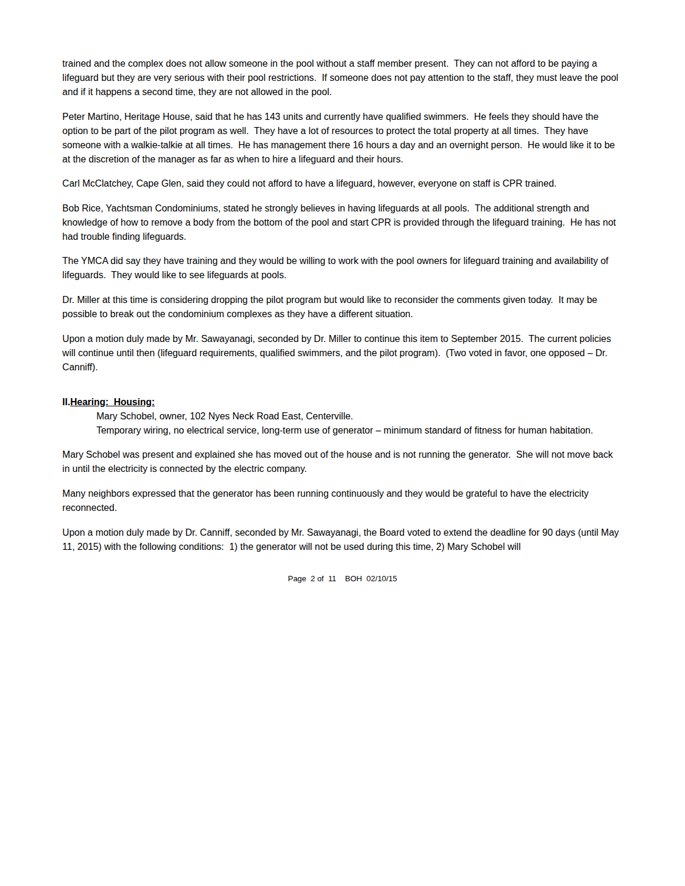trained and the complex does not allow someone in the pool without a staff member present. They can not afford to be paying a lifeguard but they are very serious with their pool restrictions. If someone does not pay attention to the staff, they must leave the pool and if it happens a second time, they are not allowed in the pool.
Peter Martino, Heritage House, said that he has 143 units and currently have qualified swimmers. He feels they should have the option to be part of the pilot program as well. They have a lot of resources to protect the total property at all times. They have someone with a walkie-talkie at all times. He has management there 16 hours a day and an overnight person. He would like it to be at the discretion of the manager as far as when to hire a lifeguard and their hours.
Carl McClatchey, Cape Glen, said they could not afford to have a lifeguard, however, everyone on staff is CPR trained.
Bob Rice, Yachtsman Condominiums, stated he strongly believes in having lifeguards at all pools. The additional strength and knowledge of how to remove a body from the bottom of the pool and start CPR is provided through the lifeguard training. He has not had trouble finding lifeguards.
The YMCA did say they have training and they would be willing to work with the pool owners for lifeguard training and availability of lifeguards. They would like to see lifeguards at pools.
Dr. Miller at this time is considering dropping the pilot program but would like to reconsider the comments given today. It may be possible to break out the condominium complexes as they have a different situation.
Upon a motion duly made by Mr. Sawayanagi, seconded by Dr. Miller to continue this item to September 2015. The current policies will continue until then (lifeguard requirements, qualified swimmers, and the pilot program). (Two voted in favor, one opposed – Dr. Canniff).
| II. | Hearing: Housing: |
Mary Schobel, owner, 102 Nyes Neck Road East, Centerville.
Temporary wiring, no electrical service, long-term use of generator – minimum standard of fitness for human habitation.
Mary Schobel was present and explained she has moved out of the house and is not running the generator. She will not move back in until the electricity is connected by the electric company.
Many neighbors expressed that the generator has been running continuously and they would be grateful to have the electricity reconnected.
Upon a motion duly made by Dr. Canniff, seconded by Mr. Sawayanagi, the Board voted to extend the deadline for 90 days (until May 11, 2015) with the following conditions: 1) the generator will not be used during this time, 2) Mary Schobel will
Page 2 of 11 BOH 02/10/15